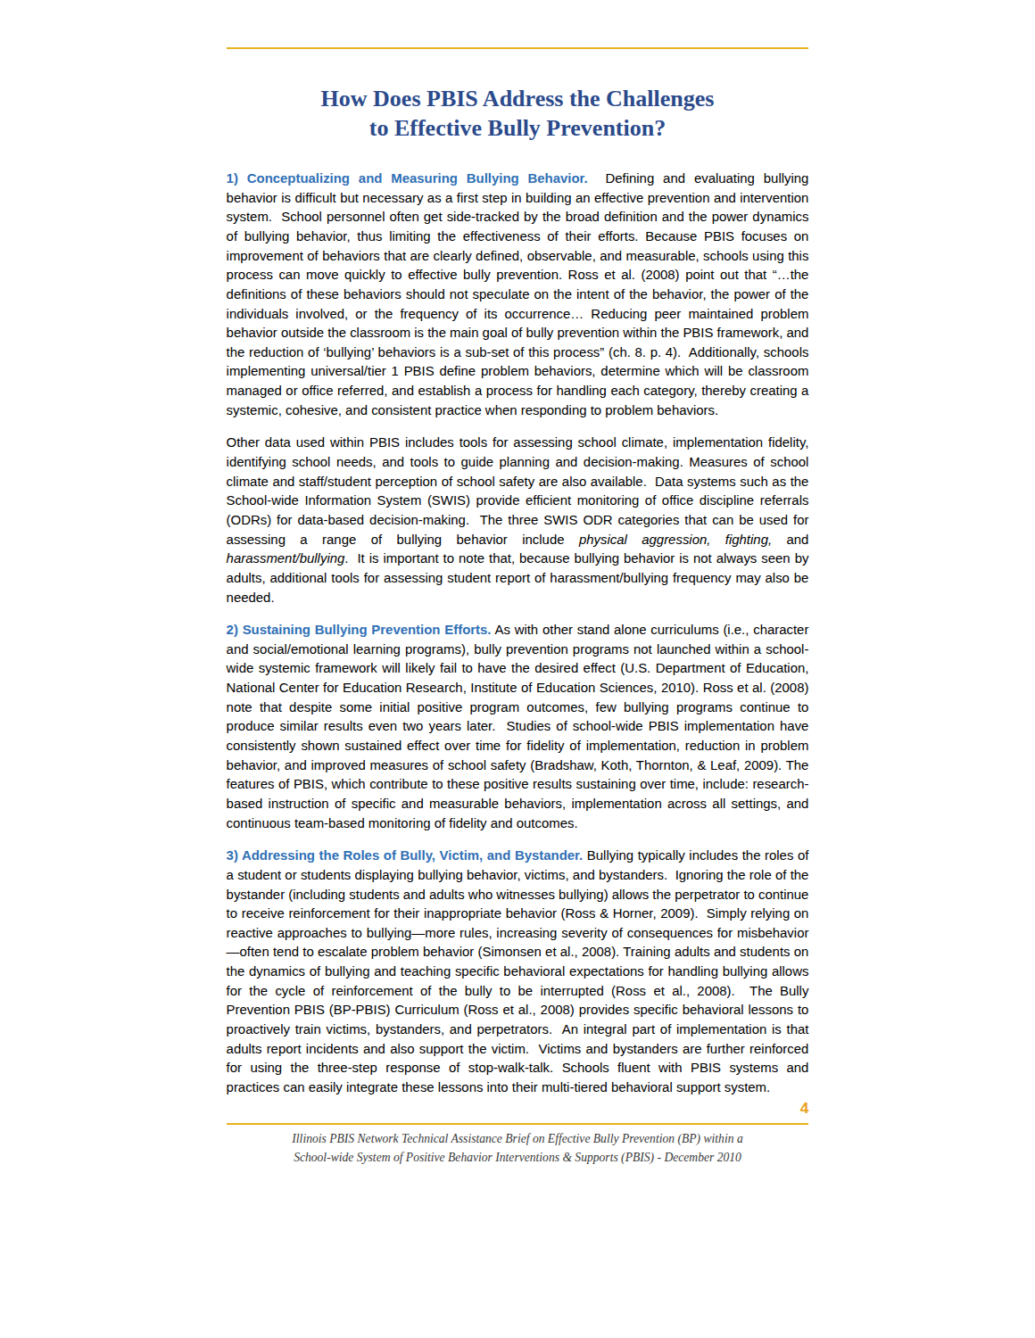How Does PBIS Address the Challenges
to Effective Bully Prevention?
1) Conceptualizing and Measuring Bullying Behavior. Defining and evaluating bullying behavior is difficult but necessary as a first step in building an effective prevention and intervention system. School personnel often get side-tracked by the broad definition and the power dynamics of bullying behavior, thus limiting the effectiveness of their efforts. Because PBIS focuses on improvement of behaviors that are clearly defined, observable, and measurable, schools using this process can move quickly to effective bully prevention. Ross et al. (2008) point out that “…the definitions of these behaviors should not speculate on the intent of the behavior, the power of the individuals involved, or the frequency of its occurrence… Reducing peer maintained problem behavior outside the classroom is the main goal of bully prevention within the PBIS framework, and the reduction of ‘bullying’ behaviors is a sub-set of this process” (ch. 8. p. 4). Additionally, schools implementing universal/tier 1 PBIS define problem behaviors, determine which will be classroom managed or office referred, and establish a process for handling each category, thereby creating a systemic, cohesive, and consistent practice when responding to problem behaviors.
Other data used within PBIS includes tools for assessing school climate, implementation fidelity, identifying school needs, and tools to guide planning and decision-making. Measures of school climate and staff/student perception of school safety are also available. Data systems such as the School-wide Information System (SWIS) provide efficient monitoring of office discipline referrals (ODRs) for data-based decision-making. The three SWIS ODR categories that can be used for assessing a range of bullying behavior include physical aggression, fighting, and harassment/bullying. It is important to note that, because bullying behavior is not always seen by adults, additional tools for assessing student report of harassment/bullying frequency may also be needed.
2) Sustaining Bullying Prevention Efforts. As with other stand alone curriculums (i.e., character and social/emotional learning programs), bully prevention programs not launched within a school-wide systemic framework will likely fail to have the desired effect (U.S. Department of Education, National Center for Education Research, Institute of Education Sciences, 2010). Ross et al. (2008) note that despite some initial positive program outcomes, few bullying programs continue to produce similar results even two years later. Studies of school-wide PBIS implementation have consistently shown sustained effect over time for fidelity of implementation, reduction in problem behavior, and improved measures of school safety (Bradshaw, Koth, Thornton, & Leaf, 2009). The features of PBIS, which contribute to these positive results sustaining over time, include: research-based instruction of specific and measurable behaviors, implementation across all settings, and continuous team-based monitoring of fidelity and outcomes.
3) Addressing the Roles of Bully, Victim, and Bystander. Bullying typically includes the roles of a student or students displaying bullying behavior, victims, and bystanders. Ignoring the role of the bystander (including students and adults who witnesses bullying) allows the perpetrator to continue to receive reinforcement for their inappropriate behavior (Ross & Horner, 2009). Simply relying on reactive approaches to bullying—more rules, increasing severity of consequences for misbehavior—often tend to escalate problem behavior (Simonsen et al., 2008). Training adults and students on the dynamics of bullying and teaching specific behavioral expectations for handling bullying allows for the cycle of reinforcement of the bully to be interrupted (Ross et al., 2008). The Bully Prevention PBIS (BP-PBIS) Curriculum (Ross et al., 2008) provides specific behavioral lessons to proactively train victims, bystanders, and perpetrators. An integral part of implementation is that adults report incidents and also support the victim. Victims and bystanders are further reinforced for using the three-step response of stop-walk-talk. Schools fluent with PBIS systems and practices can easily integrate these lessons into their multi-tiered behavioral support system.
4
Illinois PBIS Network Technical Assistance Brief on Effective Bully Prevention (BP) within a
School-wide System of Positive Behavior Interventions & Supports (PBIS) - December 2010